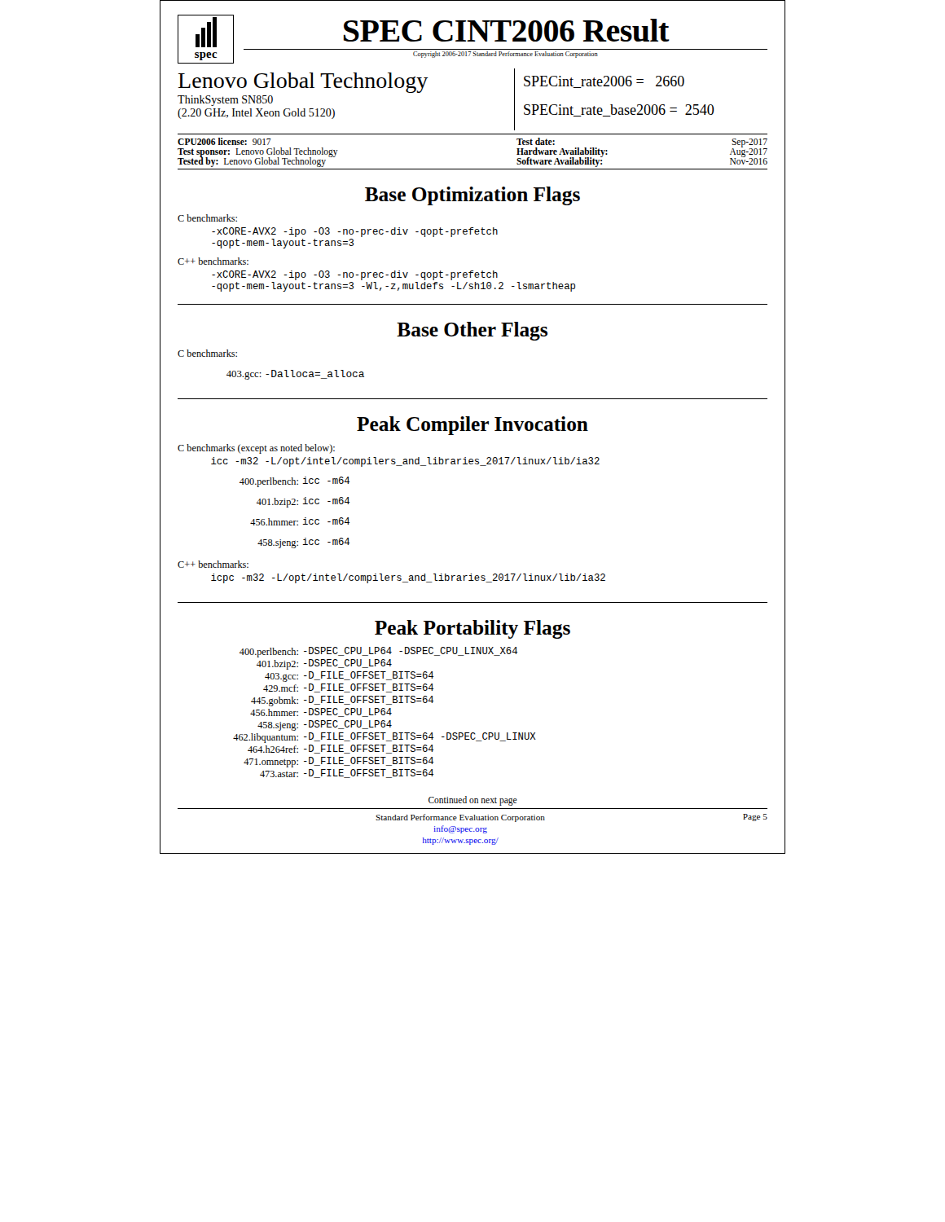spec
SPEC CINT2006 Result
Copyright 2006-2017 Standard Performance Evaluation Corporation
Lenovo Global Technology
ThinkSystem SN850
(2.20 GHz, Intel Xeon Gold 5120)
SPECint_rate2006 = 2660
SPECint_rate_base2006 = 2540
CPU2006 license: 9017
Test sponsor: Lenovo Global Technology
Tested by: Lenovo Global Technology
Test date: Sep-2017
Hardware Availability: Aug-2017
Software Availability: Nov-2016
Base Optimization Flags
C benchmarks:
-xCORE-AVX2 -ipo -O3 -no-prec-div -qopt-prefetch
-qopt-mem-layout-trans=3
C++ benchmarks:
-xCORE-AVX2 -ipo -O3 -no-prec-div -qopt-prefetch
-qopt-mem-layout-trans=3 -Wl,-z,muldefs -L/sh10.2 -lsmartheap
Base Other Flags
C benchmarks:
403.gcc: -Dalloca=_alloca
Peak Compiler Invocation
C benchmarks (except as noted below):
icc -m32 -L/opt/intel/compilers_and_libraries_2017/linux/lib/ia32
400.perlbench: icc -m64
401.bzip2: icc -m64
456.hmmer: icc -m64
458.sjeng: icc -m64
C++ benchmarks:
icpc -m32 -L/opt/intel/compilers_and_libraries_2017/linux/lib/ia32
Peak Portability Flags
400.perlbench:-DSPEC_CPU_LP64 -DSPEC_CPU_LINUX_X64
401.bzip2:-DSPEC_CPU_LP64
403.gcc:-D_FILE_OFFSET_BITS=64
429.mcf:-D_FILE_OFFSET_BITS=64
445.gobmk:-D_FILE_OFFSET_BITS=64
456.hmmer:-DSPEC_CPU_LP64
458.sjeng:-DSPEC_CPU_LP64
462.libquantum:-D_FILE_OFFSET_BITS=64 -DSPEC_CPU_LINUX
464.h264ref:-D_FILE_OFFSET_BITS=64
471.omnetpp:-D_FILE_OFFSET_BITS=64
473.astar:-D_FILE_OFFSET_BITS=64
Continued on next page
Standard Performance Evaluation Corporation
info@spec.org
http://www.spec.org/
Page 5